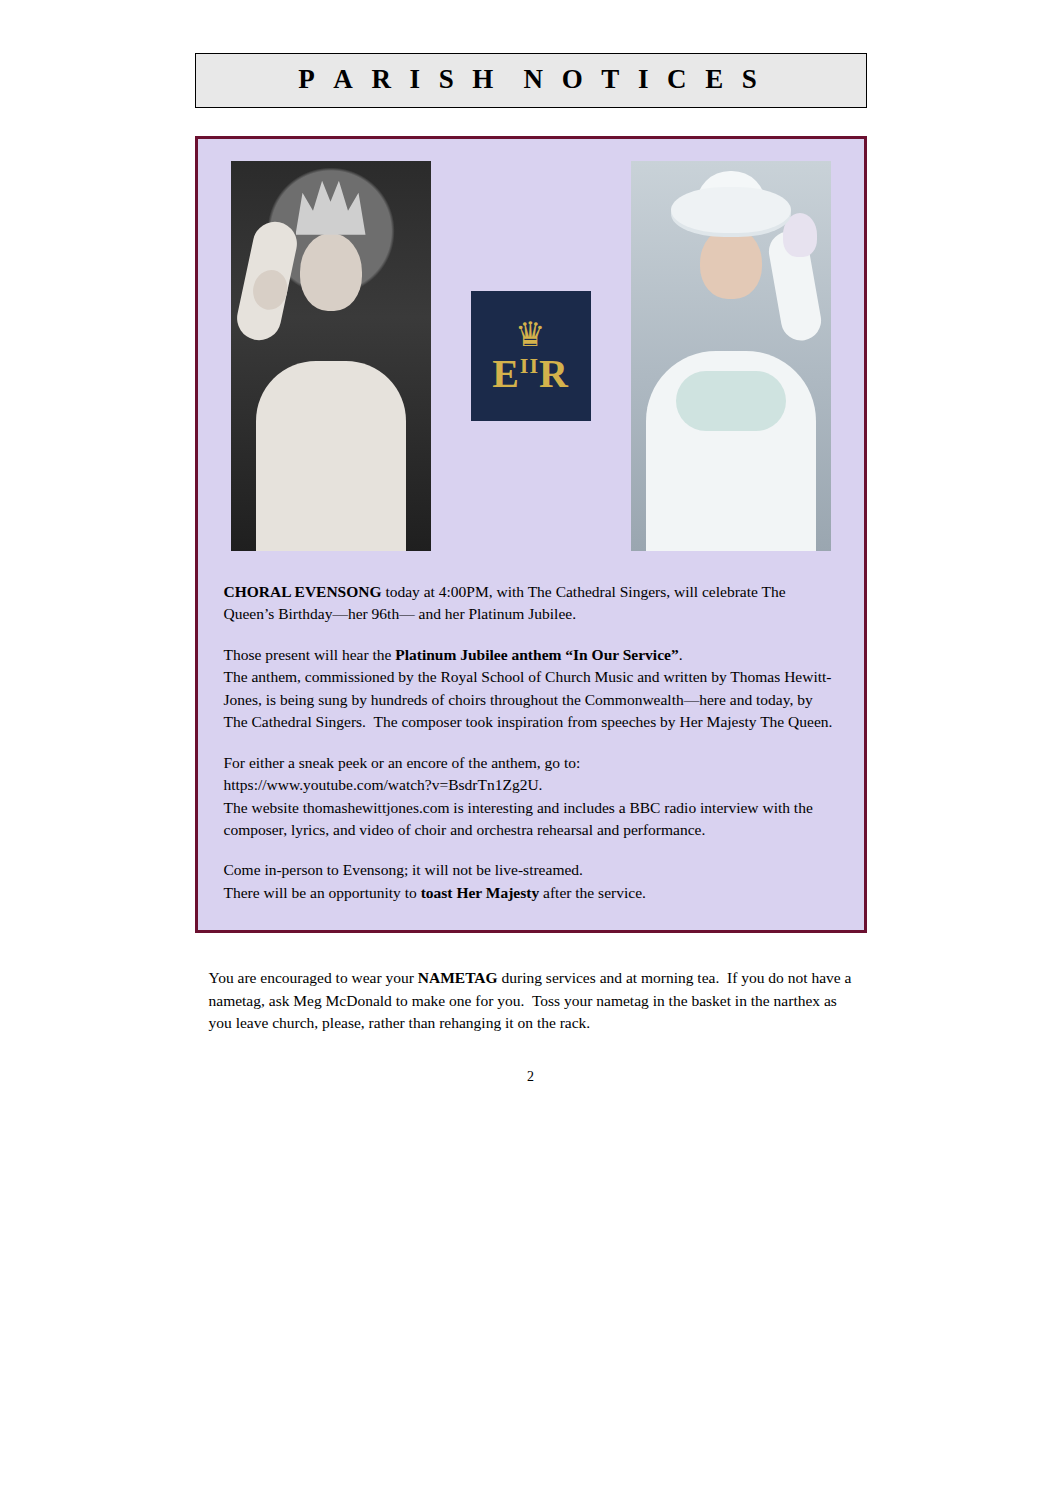P A R I S H N O T I C E S
♛ EIIR
CHORAL EVENSONG today at 4:00PM, with The Cathedral Singers, will celebrate The Queen’s Birthday—her 96th— and her Platinum Jubilee.
Those present will hear the Platinum Jubilee anthem “In Our Service”.
The anthem, commissioned by the Royal School of Church Music and written by Thomas Hewitt-Jones, is being sung by hundreds of choirs throughout the Commonwealth—here and today, by The Cathedral Singers. The composer took inspiration from speeches by Her Majesty The Queen.
For either a sneak peek or an encore of the anthem, go to:
https://www.youtube.com/watch?v=BsdrTn1Zg2U.
The website thomashewittjones.com is interesting and includes a BBC radio interview with the composer, lyrics, and video of choir and orchestra rehearsal and performance.
Come in-person to Evensong; it will not be live-streamed.
There will be an opportunity to toast Her Majesty after the service.
You are encouraged to wear your NAMETAG during services and at morning tea. If you do not have a nametag, ask Meg McDonald to make one for you. Toss your nametag in the basket in the narthex as you leave church, please, rather than rehanging it on the rack.
2